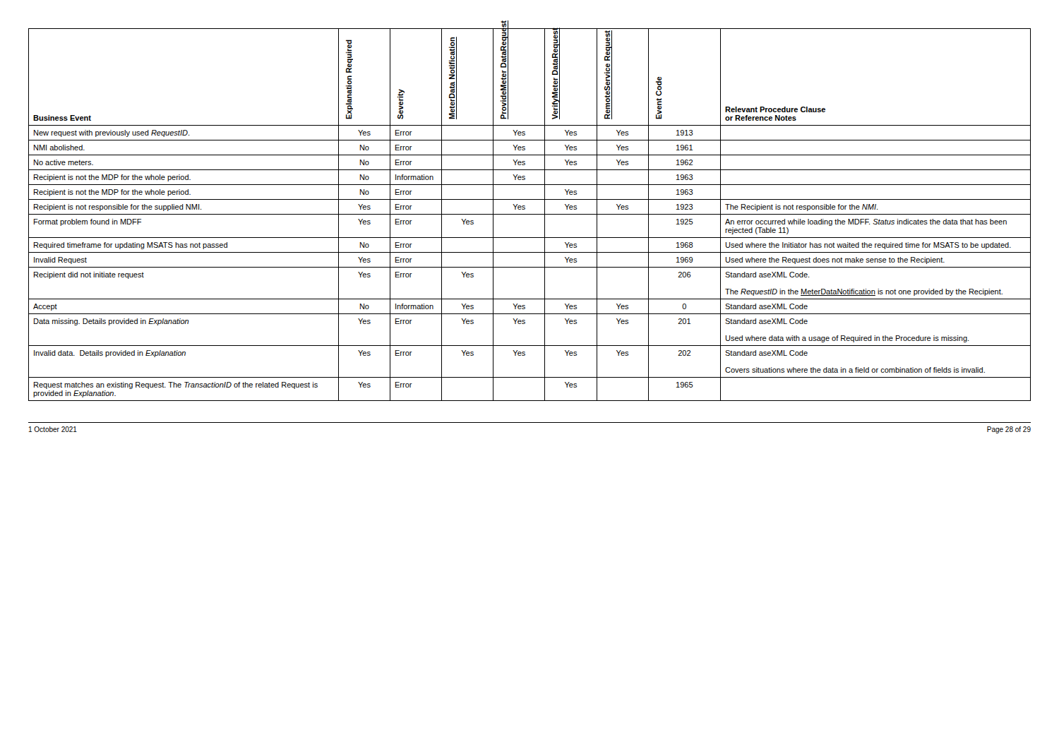| Business Event | Explanation Required | Severity | MeterData Notification | ProvideMeter DataRequest | VerifyMeter DataRequest | RemoteService Request | Event Code | Relevant Procedure Clause or Reference Notes |
| --- | --- | --- | --- | --- | --- | --- | --- | --- |
| New request with previously used RequestID . | Yes | Error | | Yes | Yes | Yes | 1913 | |
| NMI abolished. | No | Error | | Yes | Yes | Yes | 1961 | |
| No active meters. | No | Error | | Yes | Yes | Yes | 1962 | |
| Recipient is not the MDP for the whole period. | No | Information | | Yes | | | 1963 | |
| Recipient is not the MDP for the whole period. | No | Error | | | Yes | | 1963 | |
| Recipient is not responsible for the supplied NMI. | Yes | Error | | Yes | Yes | Yes | 1923 | The Recipient is not responsible for the NMI . |
| Format problem found in MDFF | Yes | Error | Yes | | | | 1925 | An error occurred while loading the MDFF. Status indicates the data that has been rejected (Table 11) |
| Required timeframe for updating MSATS has not passed | No | Error | | | Yes | | 1968 | Used where the Initiator has not waited the required time for MSATS to be updated. |
| Invalid Request | Yes | Error | | | Yes | | 1969 | Used where the Request does not make sense to the Recipient. |
| Recipient did not initiate request | Yes | Error | Yes | | | | 206 | Standard aseXML Code. The RequestID in the MeterDataNotification is not one provided by the Recipient. |
| Accept | No | Information | Yes | Yes | Yes | Yes | 0 | Standard aseXML Code |
| Data missing. Details provided in Explanation | Yes | Error | Yes | Yes | Yes | Yes | 201 | Standard aseXML Code Used where data with a usage of Required in the Procedure is missing. |
| Invalid data. Details provided in Explanation | Yes | Error | Yes | Yes | Yes | Yes | 202 | Standard aseXML Code Covers situations where the data in a field or combination of fields is invalid. |
| Request matches an existing Request. The TransactionID of the related Request is provided in Explanation . | Yes | Error | | | Yes | | 1965 | |
1 October 2021 Page 28 of 29